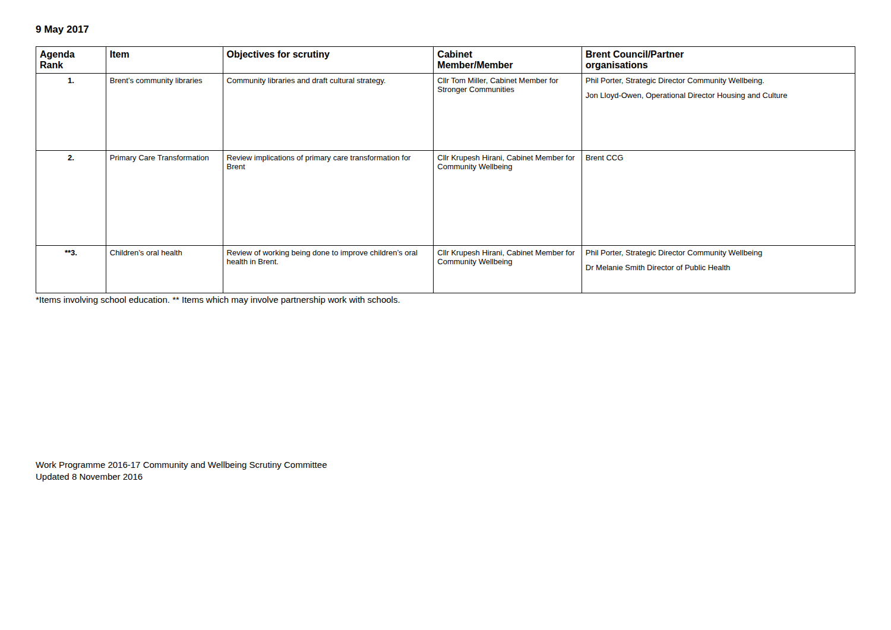9 May 2017
| Agenda Rank | Item | Objectives for scrutiny | Cabinet Member/Member | Brent Council/Partner organisations |
| --- | --- | --- | --- | --- |
| 1. | Brent’s community libraries | Community libraries and draft cultural strategy. | Cllr Tom Miller, Cabinet Member for Stronger Communities | Phil Porter, Strategic Director Community Wellbeing. Jon Lloyd-Owen, Operational Director Housing and Culture |
| 2. | Primary Care Transformation | Review implications of primary care transformation for Brent | Cllr Krupesh Hirani, Cabinet Member for Community Wellbeing | Brent CCG |
| **3. | Children’s oral health | Review of working being done to improve children’s oral health in Brent. | Cllr Krupesh Hirani, Cabinet Member for Community Wellbeing | Phil Porter, Strategic Director Community Wellbeing Dr Melanie Smith Director of Public Health |
*Items involving school education. ** Items which may involve partnership work with schools.
Work Programme 2016-17 Community and Wellbeing Scrutiny Committee
Updated 8 November 2016